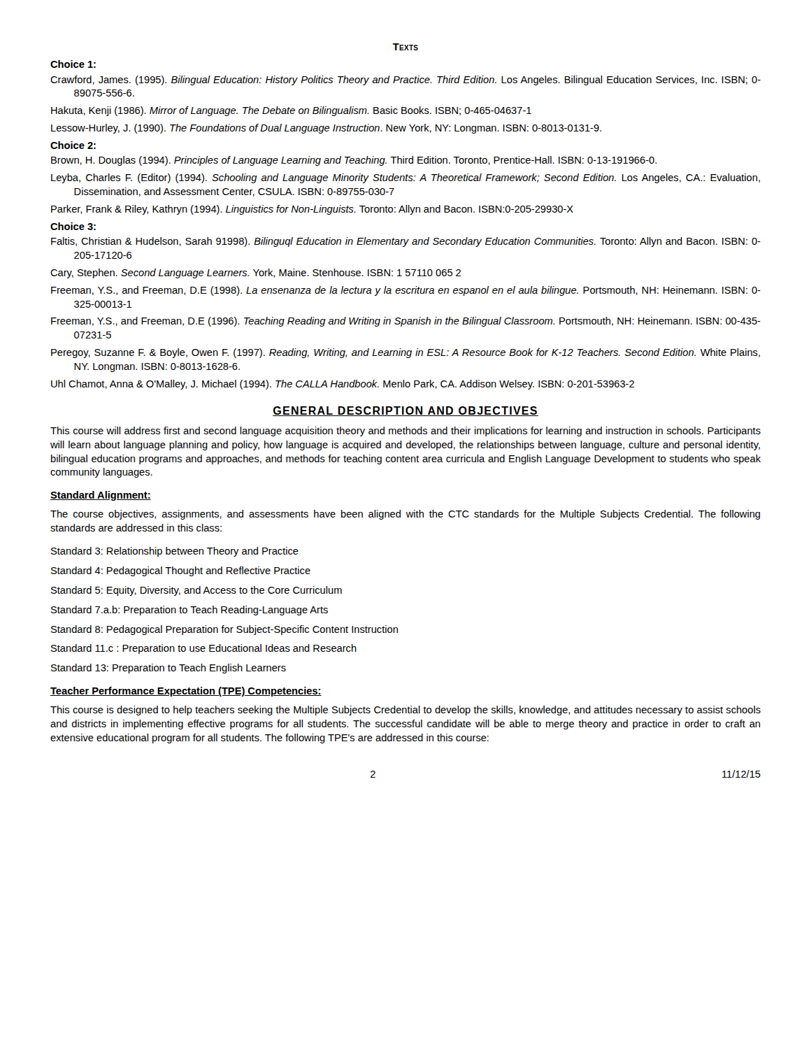Texts
Choice 1:
Crawford, James. (1995). Bilingual Education: History Politics Theory and Practice. Third Edition. Los Angeles. Bilingual Education Services, Inc. ISBN; 0-89075-556-6.
Hakuta, Kenji (1986). Mirror of Language. The Debate on Bilingualism. Basic Books. ISBN; 0-465-04637-1
Lessow-Hurley, J. (1990). The Foundations of Dual Language Instruction. New York, NY: Longman. ISBN: 0-8013-0131-9.
Choice 2:
Brown, H. Douglas (1994). Principles of Language Learning and Teaching. Third Edition. Toronto, Prentice-Hall. ISBN: 0-13-191966-0.
Leyba, Charles F. (Editor) (1994). Schooling and Language Minority Students: A Theoretical Framework; Second Edition. Los Angeles, CA.: Evaluation, Dissemination, and Assessment Center, CSULA. ISBN: 0-89755-030-7
Parker, Frank & Riley, Kathryn (1994). Linguistics for Non-Linguists. Toronto: Allyn and Bacon. ISBN:0-205-29930-X
Choice 3:
Faltis, Christian & Hudelson, Sarah 91998). Bilinguql Education in Elementary and Secondary Education Communities. Toronto: Allyn and Bacon. ISBN: 0-205-17120-6
Cary, Stephen. Second Language Learners. York, Maine. Stenhouse. ISBN: 1 57110 065 2
Freeman, Y.S., and Freeman, D.E (1998). La ensenanza de la lectura y la escritura en espanol en el aula bilingue. Portsmouth, NH: Heinemann. ISBN: 0-325-00013-1
Freeman, Y.S., and Freeman, D.E (1996). Teaching Reading and Writing in Spanish in the Bilingual Classroom. Portsmouth, NH: Heinemann. ISBN: 00-435-07231-5
Peregoy, Suzanne F. & Boyle, Owen F. (1997). Reading, Writing, and Learning in ESL: A Resource Book for K-12 Teachers. Second Edition. White Plains, NY. Longman. ISBN: 0-8013-1628-6.
Uhl Chamot, Anna & O'Malley, J. Michael (1994). The CALLA Handbook. Menlo Park, CA. Addison Welsey. ISBN: 0-201-53963-2
GENERAL DESCRIPTION AND OBJECTIVES
This course will address first and second language acquisition theory and methods and their implications for learning and instruction in schools. Participants will learn about language planning and policy, how language is acquired and developed, the relationships between language, culture and personal identity, bilingual education programs and approaches, and methods for teaching content area curricula and English Language Development to students who speak community languages.
Standard Alignment:
The course objectives, assignments, and assessments have been aligned with the CTC standards for the Multiple Subjects Credential. The following standards are addressed in this class:
Standard 3: Relationship between Theory and Practice
Standard 4: Pedagogical Thought and Reflective Practice
Standard 5: Equity, Diversity, and Access to the Core Curriculum
Standard 7.a.b: Preparation to Teach Reading-Language Arts
Standard 8: Pedagogical Preparation for Subject-Specific Content Instruction
Standard 11.c : Preparation to use Educational Ideas and Research
Standard 13: Preparation to Teach English Learners
Teacher Performance Expectation (TPE) Competencies:
This course is designed to help teachers seeking the Multiple Subjects Credential to develop the skills, knowledge, and attitudes necessary to assist schools and districts in implementing effective programs for all students. The successful candidate will be able to merge theory and practice in order to craft an extensive educational program for all students. The following TPE's are addressed in this course:
2 11/12/15